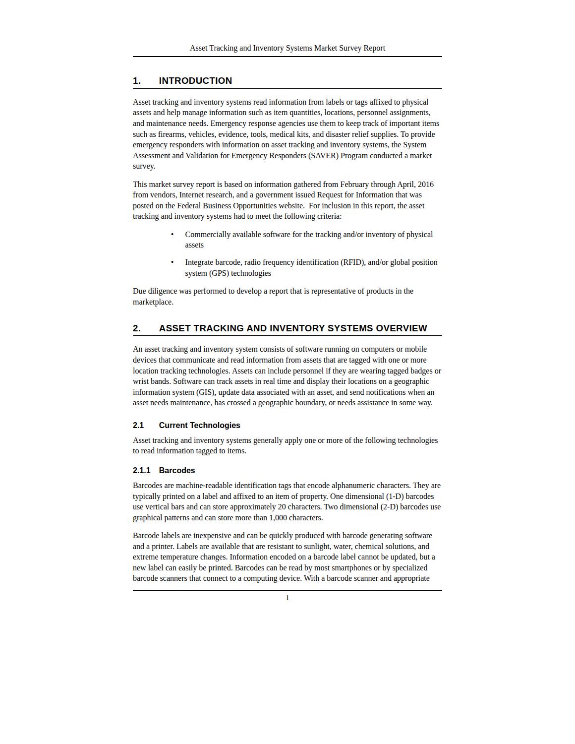Asset Tracking and Inventory Systems Market Survey Report
1. INTRODUCTION
Asset tracking and inventory systems read information from labels or tags affixed to physical assets and help manage information such as item quantities, locations, personnel assignments, and maintenance needs. Emergency response agencies use them to keep track of important items such as firearms, vehicles, evidence, tools, medical kits, and disaster relief supplies. To provide emergency responders with information on asset tracking and inventory systems, the System Assessment and Validation for Emergency Responders (SAVER) Program conducted a market survey.
This market survey report is based on information gathered from February through April, 2016 from vendors, Internet research, and a government issued Request for Information that was posted on the Federal Business Opportunities website. For inclusion in this report, the asset tracking and inventory systems had to meet the following criteria:
Commercially available software for the tracking and/or inventory of physical assets
Integrate barcode, radio frequency identification (RFID), and/or global position system (GPS) technologies
Due diligence was performed to develop a report that is representative of products in the marketplace.
2. ASSET TRACKING AND INVENTORY SYSTEMS OVERVIEW
An asset tracking and inventory system consists of software running on computers or mobile devices that communicate and read information from assets that are tagged with one or more location tracking technologies. Assets can include personnel if they are wearing tagged badges or wrist bands. Software can track assets in real time and display their locations on a geographic information system (GIS), update data associated with an asset, and send notifications when an asset needs maintenance, has crossed a geographic boundary, or needs assistance in some way.
2.1 Current Technologies
Asset tracking and inventory systems generally apply one or more of the following technologies to read information tagged to items.
2.1.1 Barcodes
Barcodes are machine-readable identification tags that encode alphanumeric characters. They are typically printed on a label and affixed to an item of property. One dimensional (1-D) barcodes use vertical bars and can store approximately 20 characters. Two dimensional (2-D) barcodes use graphical patterns and can store more than 1,000 characters.
Barcode labels are inexpensive and can be quickly produced with barcode generating software and a printer. Labels are available that are resistant to sunlight, water, chemical solutions, and extreme temperature changes. Information encoded on a barcode label cannot be updated, but a new label can easily be printed. Barcodes can be read by most smartphones or by specialized barcode scanners that connect to a computing device. With a barcode scanner and appropriate
1